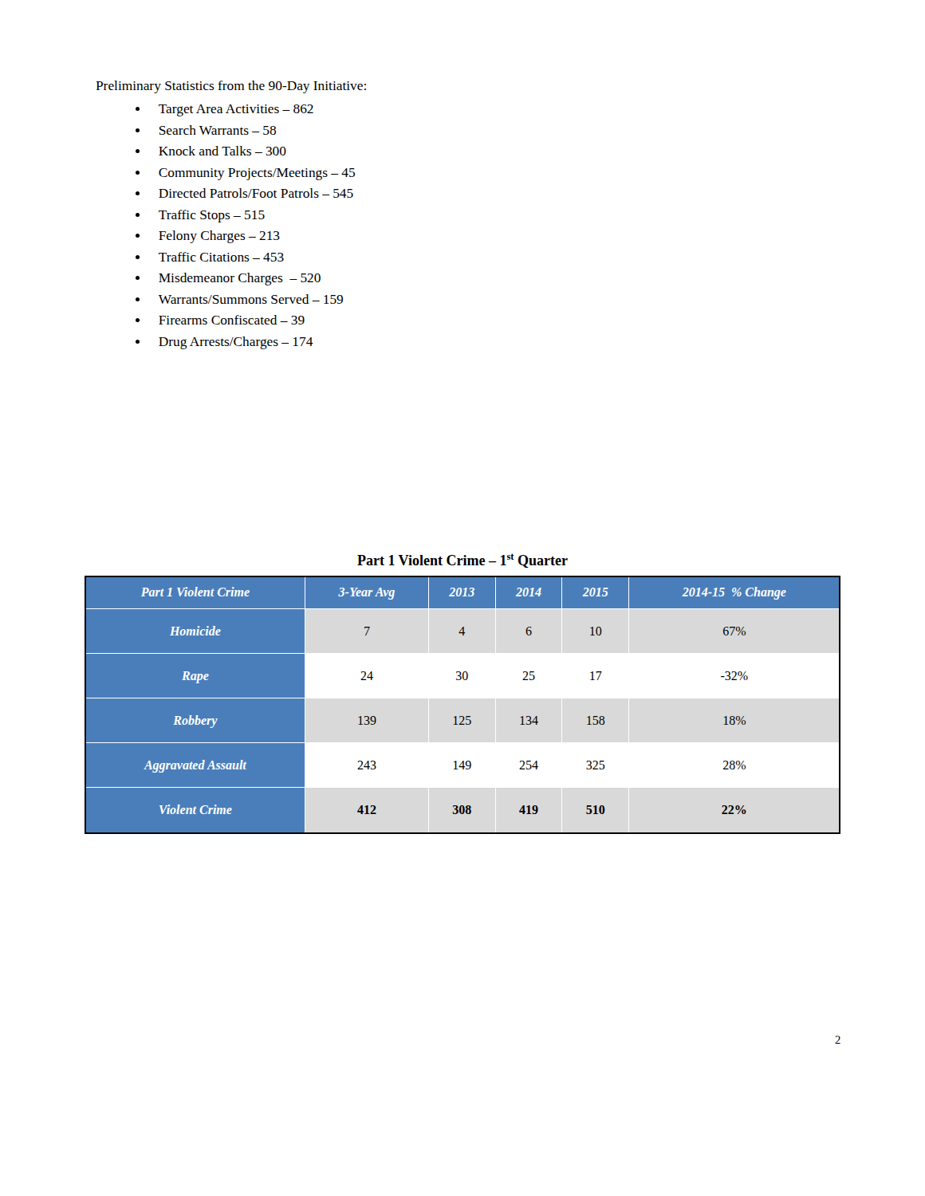Preliminary Statistics from the 90-Day Initiative:
Target Area Activities – 862
Search Warrants – 58
Knock and Talks – 300
Community Projects/Meetings – 45
Directed Patrols/Foot Patrols – 545
Traffic Stops – 515
Felony Charges – 213
Traffic Citations – 453
Misdemeanor Charges – 520
Warrants/Summons Served – 159
Firearms Confiscated – 39
Drug Arrests/Charges – 174
Part 1 Violent Crime – 1st Quarter
| Part 1 Violent Crime | 3-Year Avg | 2013 | 2014 | 2015 | 2014-15 % Change |
| --- | --- | --- | --- | --- | --- |
| Homicide | 7 | 4 | 6 | 10 | 67% |
| Rape | 24 | 30 | 25 | 17 | -32% |
| Robbery | 139 | 125 | 134 | 158 | 18% |
| Aggravated Assault | 243 | 149 | 254 | 325 | 28% |
| Violent Crime | 412 | 308 | 419 | 510 | 22% |
2